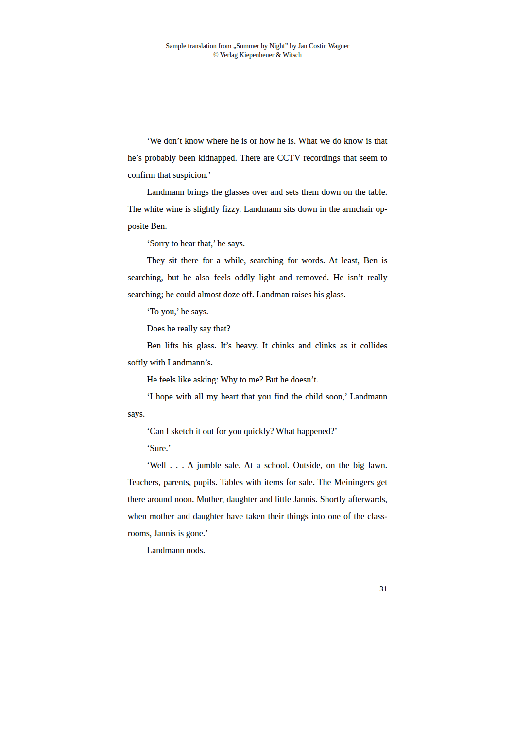Sample translation from „Summer by Night” by Jan Costin Wagner © Verlag Kiepenheuer & Witsch
‘We don’t know where he is or how he is. What we do know is that he’s probably been kidnapped. There are CCTV recordings that seem to confirm that suspicion.’
Landmann brings the glasses over and sets them down on the table. The white wine is slightly fizzy. Landmann sits down in the armchair opposite Ben.
‘Sorry to hear that,’ he says.
They sit there for a while, searching for words. At least, Ben is searching, but he also feels oddly light and removed. He isn’t really searching; he could almost doze off. Landman raises his glass.
‘To you,’ he says.
Does he really say that?
Ben lifts his glass. It’s heavy. It chinks and clinks as it collides softly with Landmann’s.
He feels like asking: Why to me? But he doesn’t.
‘I hope with all my heart that you find the child soon,’ Landmann says.
‘Can I sketch it out for you quickly? What happened?’
‘Sure.’
‘Well . . . A jumble sale. At a school. Outside, on the big lawn. Teachers, parents, pupils. Tables with items for sale. The Meiningers get there around noon. Mother, daughter and little Jannis. Shortly afterwards, when mother and daughter have taken their things into one of the classrooms, Jannis is gone.’
Landmann nods.
31